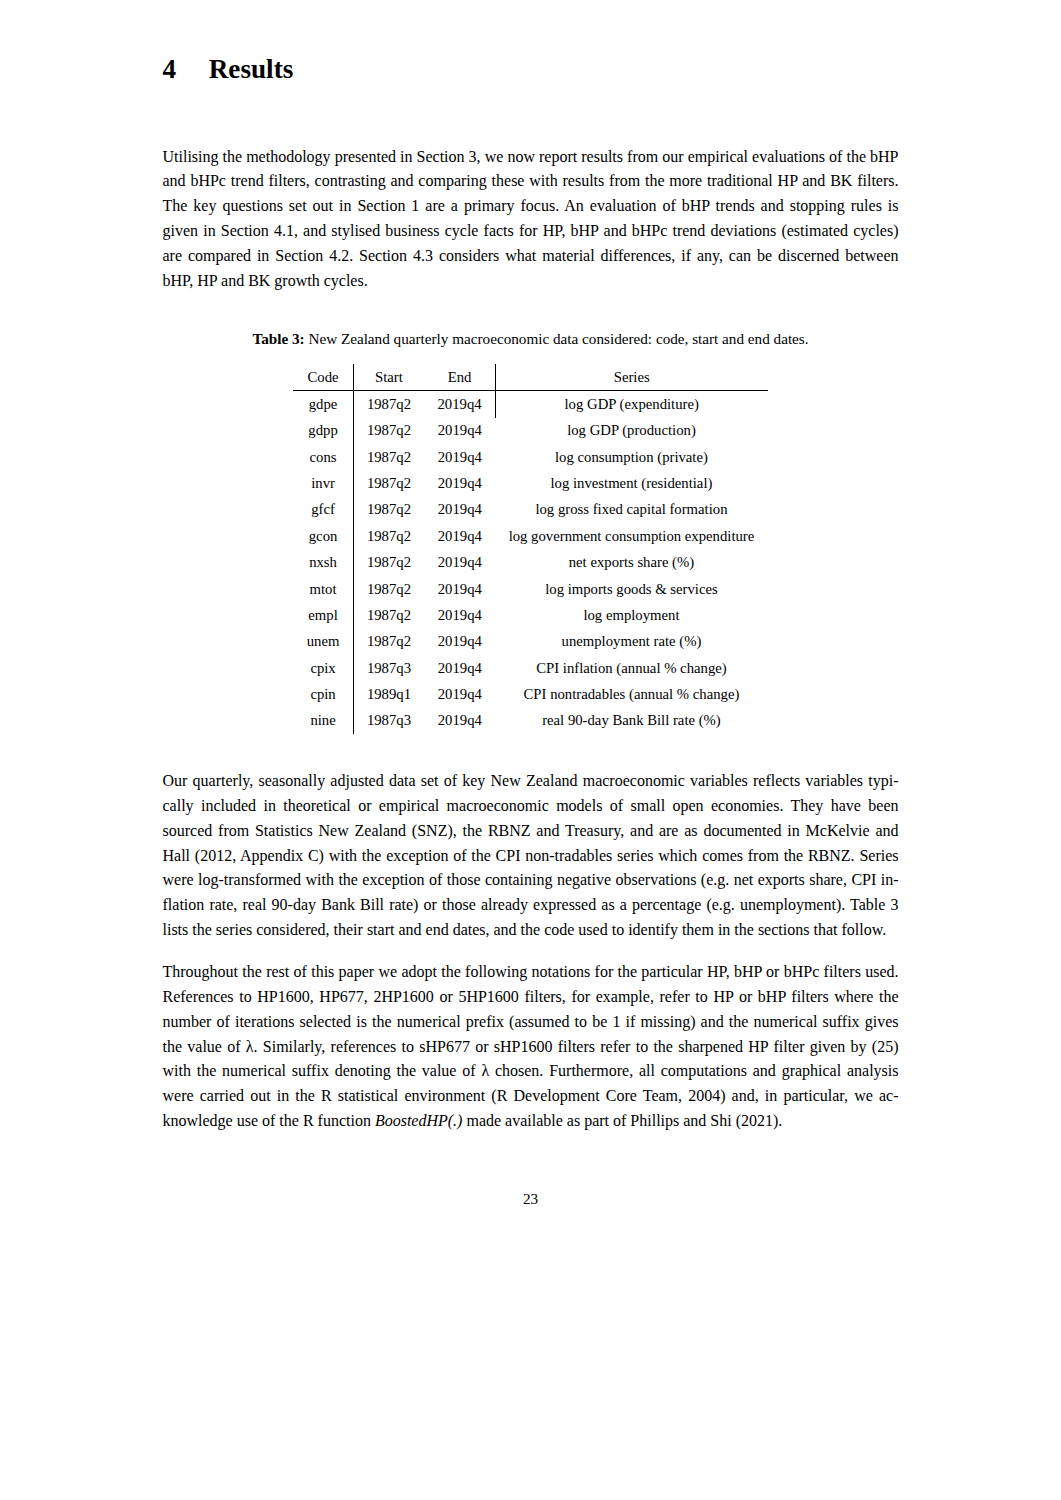4 Results
Utilising the methodology presented in Section 3, we now report results from our empirical evaluations of the bHP and bHPc trend filters, contrasting and comparing these with results from the more traditional HP and BK filters. The key questions set out in Section 1 are a primary focus. An evaluation of bHP trends and stopping rules is given in Section 4.1, and stylised business cycle facts for HP, bHP and bHPc trend deviations (estimated cycles) are compared in Section 4.2. Section 4.3 considers what material differences, if any, can be discerned between bHP, HP and BK growth cycles.
Table 3: New Zealand quarterly macroeconomic data considered: code, start and end dates.
| Code | Start | End | Series |
| --- | --- | --- | --- |
| gdpe | 1987q2 | 2019q4 | log GDP (expenditure) |
| gdpp | 1987q2 | 2019q4 | log GDP (production) |
| cons | 1987q2 | 2019q4 | log consumption (private) |
| invr | 1987q2 | 2019q4 | log investment (residential) |
| gfcf | 1987q2 | 2019q4 | log gross fixed capital formation |
| gcon | 1987q2 | 2019q4 | log government consumption expenditure |
| nxsh | 1987q2 | 2019q4 | net exports share (%) |
| mtot | 1987q2 | 2019q4 | log imports goods & services |
| empl | 1987q2 | 2019q4 | log employment |
| unem | 1987q2 | 2019q4 | unemployment rate (%) |
| cpix | 1987q3 | 2019q4 | CPI inflation (annual % change) |
| cpin | 1989q1 | 2019q4 | CPI nontradables (annual % change) |
| nine | 1987q3 | 2019q4 | real 90-day Bank Bill rate (%) |
Our quarterly, seasonally adjusted data set of key New Zealand macroeconomic variables reflects variables typically included in theoretical or empirical macroeconomic models of small open economies. They have been sourced from Statistics New Zealand (SNZ), the RBNZ and Treasury, and are as documented in McKelvie and Hall (2012, Appendix C) with the exception of the CPI non-tradables series which comes from the RBNZ. Series were log-transformed with the exception of those containing negative observations (e.g. net exports share, CPI inflation rate, real 90-day Bank Bill rate) or those already expressed as a percentage (e.g. unemployment). Table 3 lists the series considered, their start and end dates, and the code used to identify them in the sections that follow.
Throughout the rest of this paper we adopt the following notations for the particular HP, bHP or bHPc filters used. References to HP1600, HP677, 2HP1600 or 5HP1600 filters, for example, refer to HP or bHP filters where the number of iterations selected is the numerical prefix (assumed to be 1 if missing) and the numerical suffix gives the value of λ. Similarly, references to sHP677 or sHP1600 filters refer to the sharpened HP filter given by (25) with the numerical suffix denoting the value of λ chosen. Furthermore, all computations and graphical analysis were carried out in the R statistical environment (R Development Core Team, 2004) and, in particular, we acknowledge use of the R function BoostedHP(.) made available as part of Phillips and Shi (2021).
23